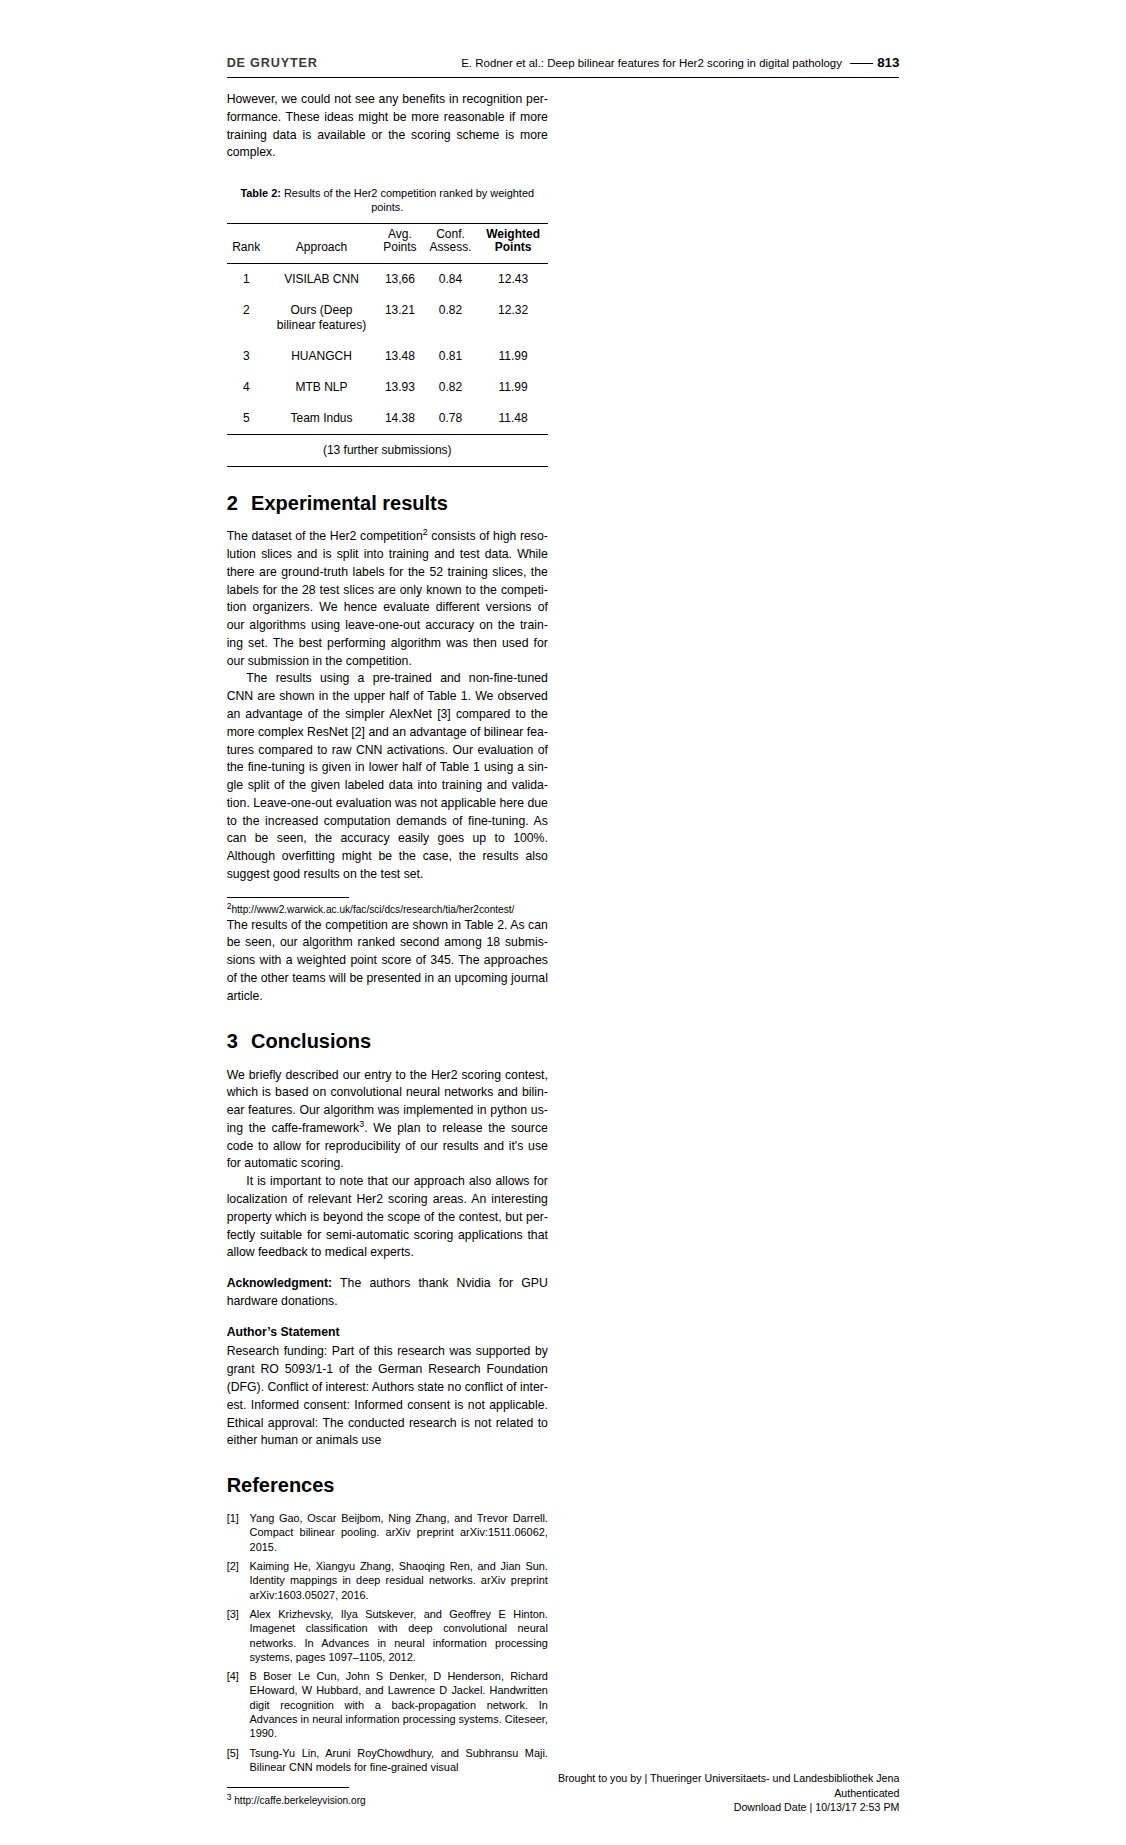DE GRUYTER
E. Rodner et al.: Deep bilinear features for Her2 scoring in digital pathology
——
813
However, we could not see any benefits in recognition performance. These ideas might be more reasonable if more training data is available or the scoring scheme is more complex.
Table 2: Results of the Her2 competition ranked by weighted points.
| Rank | Approach | Avg. Points | Conf. Assess. | Weighted Points |
| --- | --- | --- | --- | --- |
| 1 | VISILAB CNN | 13,66 | 0.84 | 12.43 |
| 2 | Ours (Deep bilinear features) | 13.21 | 0.82 | 12.32 |
| 3 | HUANGCH | 13.48 | 0.81 | 11.99 |
| 4 | MTB NLP | 13.93 | 0.82 | 11.99 |
| 5 | Team Indus | 14.38 | 0.78 | 11.48 |
| (13 further submissions) |
2 Experimental results
The dataset of the Her2 competition2 consists of high resolution slices and is split into training and test data. While there are ground-truth labels for the 52 training slices, the labels for the 28 test slices are only known to the competition organizers. We hence evaluate different versions of our algorithms using leave-one-out accuracy on the training set. The best performing algorithm was then used for our submission in the competition.
The results using a pre-trained and non-fine-tuned CNN are shown in the upper half of Table 1. We observed an advantage of the simpler AlexNet [3] compared to the more complex ResNet [2] and an advantage of bilinear features compared to raw CNN activations. Our evaluation of the fine-tuning is given in lower half of Table 1 using a single split of the given labeled data into training and validation. Leave-one-out evaluation was not applicable here due to the increased computation demands of fine-tuning. As can be seen, the accuracy easily goes up to 100%. Although overfitting might be the case, the results also suggest good results on the test set.
2http://www2.warwick.ac.uk/fac/sci/dcs/research/tia/her2contest/
The results of the competition are shown in Table 2. As can be seen, our algorithm ranked second among 18 submissions with a weighted point score of 345. The approaches of the other teams will be presented in an upcoming journal article.
3 Conclusions
We briefly described our entry to the Her2 scoring contest, which is based on convolutional neural networks and bilinear features. Our algorithm was implemented in python using the caffe-framework3. We plan to release the source code to allow for reproducibility of our results and it's use for automatic scoring.
It is important to note that our approach also allows for localization of relevant Her2 scoring areas. An interesting property which is beyond the scope of the contest, but perfectly suitable for semi-automatic scoring applications that allow feedback to medical experts.
Acknowledgment: The authors thank Nvidia for GPU hardware donations.
Author’s Statement
Research funding: Part of this research was supported by grant RO 5093/1-1 of the German Research Foundation (DFG). Conflict of interest: Authors state no conflict of interest. Informed consent: Informed consent is not applicable. Ethical approval: The conducted research is not related to either human or animals use
References
[1]
Yang Gao, Oscar Beijbom, Ning Zhang, and Trevor Darrell. Compact bilinear pooling. arXiv preprint arXiv:1511.06062, 2015.
[2]
Kaiming He, Xiangyu Zhang, Shaoqing Ren, and Jian Sun. Identity mappings in deep residual networks. arXiv preprint arXiv:1603.05027, 2016.
[3]
Alex Krizhevsky, Ilya Sutskever, and Geoffrey E Hinton. Imagenet classification with deep convolutional neural networks. In Advances in neural information processing systems, pages 1097–1105, 2012.
[4]
B Boser Le Cun, John S Denker, D Henderson, Richard EHoward, W Hubbard, and Lawrence D Jackel. Handwritten digit recognition with a back-propagation network. In Advances in neural information processing systems. Citeseer, 1990.
[5]
Tsung-Yu Lin, Aruni RoyChowdhury, and Subhransu Maji. Bilinear CNN models for fine-grained visual
3 http://caffe.berkeleyvision.org
Brought to you by | Thueringer Universitaets- und Landesbibliothek Jena
Authenticated
Download Date | 10/13/17 2:53 PM